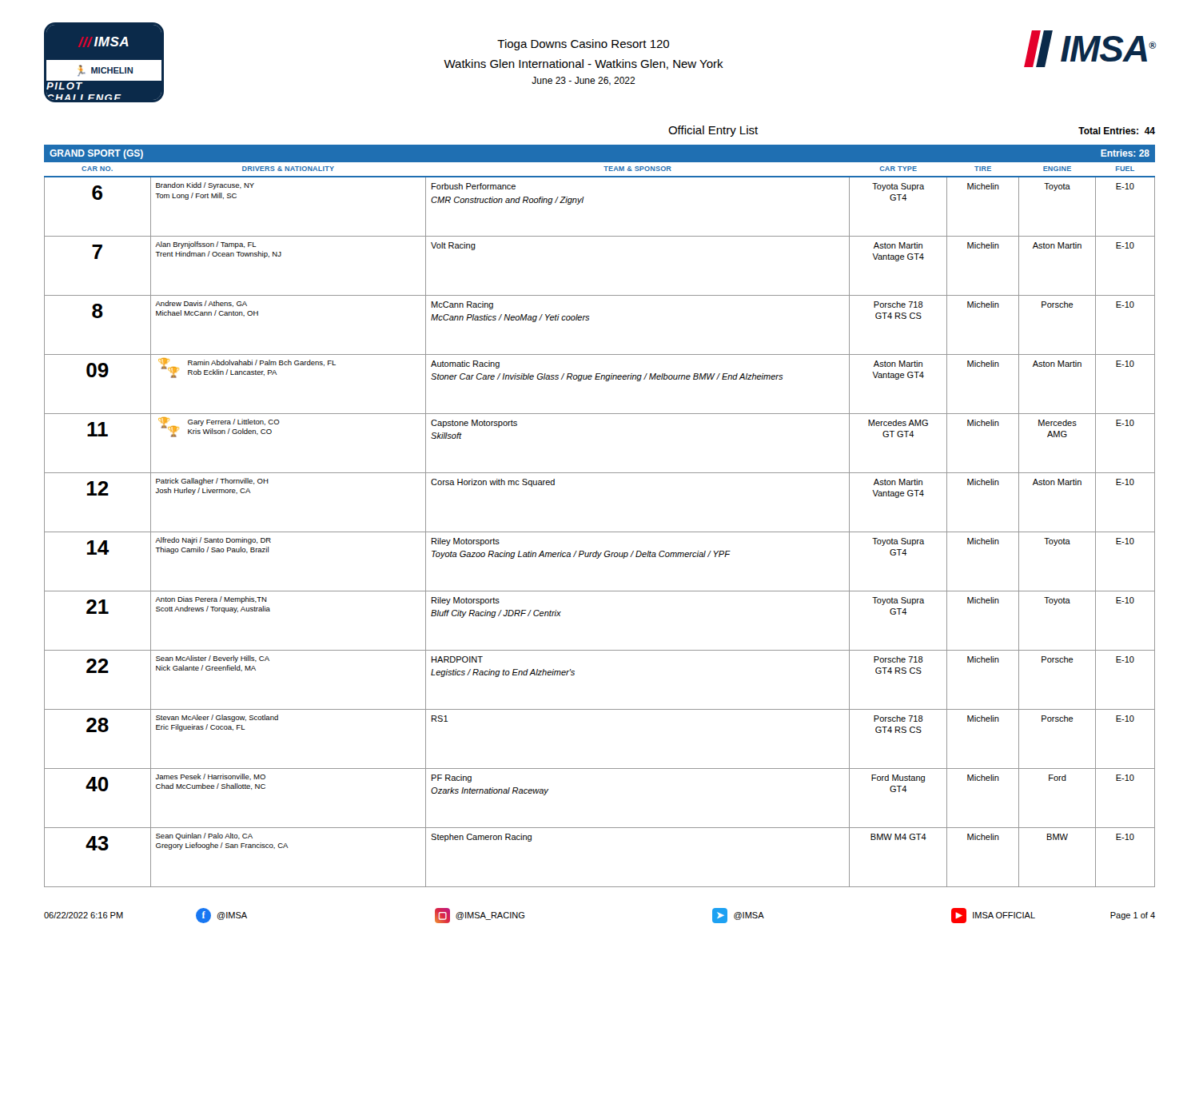///IMSA
🏃MICHELIN
PILOT CHALLENGE
Tioga Downs Casino Resort 120
Watkins Glen International - Watkins Glen, New York
June 23 - June 26, 2022
IMSA®
Official Entry List
Total Entries: 44
| GRAND SPORT (GS) | Entries: 28 |
| CAR NO. | DRIVERS & NATIONALITY | TEAM & SPONSOR | CAR TYPE | TIRE | ENGINE | FUEL |
| 6 | Brandon Kidd / Syracuse, NY Tom Long / Fort Mill, SC | Forbush Performance CMR Construction and Roofing / Zignyl | Toyota Supra GT4 | Michelin | Toyota | E-10 |
| 7 | Alan Brynjolfsson / Tampa, FL Trent Hindman / Ocean Township, NJ | Volt Racing | Aston Martin Vantage GT4 | Michelin | Aston Martin | E-10 |
| 8 | Andrew Davis / Athens, GA Michael McCann / Canton, OH | McCann Racing McCann Plastics / NeoMag / Yeti coolers | Porsche 718 GT4 RS CS | Michelin | Porsche | E-10 |
| 09 | 🏆 🏆 Ramin Abdolvahabi / Palm Bch Gardens, FL Rob Ecklin / Lancaster, PA | Automatic Racing Stoner Car Care / Invisible Glass / Rogue Engineering / Melbourne BMW / End Alzheimers | Aston Martin Vantage GT4 | Michelin | Aston Martin | E-10 |
| 11 | 🏆 🏆 Gary Ferrera / Littleton, CO Kris Wilson / Golden, CO | Capstone Motorsports Skillsoft | Mercedes AMG GT GT4 | Michelin | Mercedes AMG | E-10 |
| 12 | Patrick Gallagher / Thornville, OH Josh Hurley / Livermore, CA | Corsa Horizon with mc Squared | Aston Martin Vantage GT4 | Michelin | Aston Martin | E-10 |
| 14 | Alfredo Najri / Santo Domingo, DR Thiago Camilo / Sao Paulo, Brazil | Riley Motorsports Toyota Gazoo Racing Latin America / Purdy Group / Delta Commercial / YPF | Toyota Supra GT4 | Michelin | Toyota | E-10 |
| 21 | Anton Dias Perera / Memphis,TN Scott Andrews / Torquay, Australia | Riley Motorsports Bluff City Racing / JDRF / Centrix | Toyota Supra GT4 | Michelin | Toyota | E-10 |
| 22 | Sean McAlister / Beverly Hills, CA Nick Galante / Greenfield, MA | HARDPOINT Legistics / Racing to End Alzheimer's | Porsche 718 GT4 RS CS | Michelin | Porsche | E-10 |
| 28 | Stevan McAleer / Glasgow, Scotland Eric Filgueiras / Cocoa, FL | RS1 | Porsche 718 GT4 RS CS | Michelin | Porsche | E-10 |
| 40 | James Pesek / Harrisonville, MO Chad McCumbee / Shallotte, NC | PF Racing Ozarks International Raceway | Ford Mustang GT4 | Michelin | Ford | E-10 |
| 43 | Sean Quinlan / Palo Alto, CA Gregory Liefooghe / San Francisco, CA | Stephen Cameron Racing | BMW M4 GT4 | Michelin | BMW | E-10 |
06/22/2022 6:16 PM
f@IMSA
▢@IMSA_RACING
➤@IMSA
▶IMSA OFFICIAL
Page 1 of 4